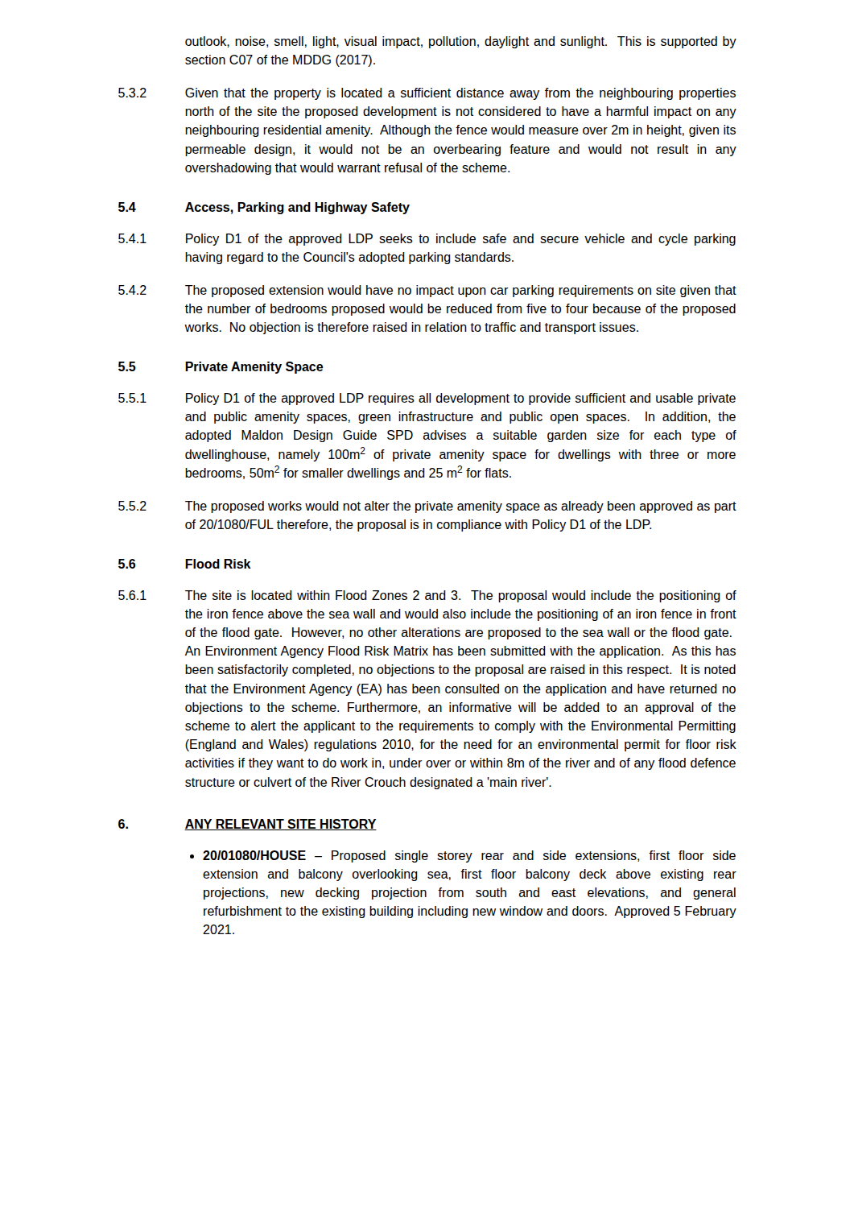outlook, noise, smell, light, visual impact, pollution, daylight and sunlight. This is supported by section C07 of the MDDG (2017).
5.3.2
Given that the property is located a sufficient distance away from the neighbouring properties north of the site the proposed development is not considered to have a harmful impact on any neighbouring residential amenity. Although the fence would measure over 2m in height, given its permeable design, it would not be an overbearing feature and would not result in any overshadowing that would warrant refusal of the scheme.
5.4 Access, Parking and Highway Safety
5.4.1
Policy D1 of the approved LDP seeks to include safe and secure vehicle and cycle parking having regard to the Council's adopted parking standards.
5.4.2
The proposed extension would have no impact upon car parking requirements on site given that the number of bedrooms proposed would be reduced from five to four because of the proposed works. No objection is therefore raised in relation to traffic and transport issues.
5.5 Private Amenity Space
5.5.1
Policy D1 of the approved LDP requires all development to provide sufficient and usable private and public amenity spaces, green infrastructure and public open spaces. In addition, the adopted Maldon Design Guide SPD advises a suitable garden size for each type of dwellinghouse, namely 100m2 of private amenity space for dwellings with three or more bedrooms, 50m2 for smaller dwellings and 25 m2 for flats.
5.5.2
The proposed works would not alter the private amenity space as already been approved as part of 20/1080/FUL therefore, the proposal is in compliance with Policy D1 of the LDP.
5.6 Flood Risk
5.6.1
The site is located within Flood Zones 2 and 3. The proposal would include the positioning of the iron fence above the sea wall and would also include the positioning of an iron fence in front of the flood gate. However, no other alterations are proposed to the sea wall or the flood gate. An Environment Agency Flood Risk Matrix has been submitted with the application. As this has been satisfactorily completed, no objections to the proposal are raised in this respect. It is noted that the Environment Agency (EA) has been consulted on the application and have returned no objections to the scheme. Furthermore, an informative will be added to an approval of the scheme to alert the applicant to the requirements to comply with the Environmental Permitting (England and Wales) regulations 2010, for the need for an environmental permit for floor risk activities if they want to do work in, under over or within 8m of the river and of any flood defence structure or culvert of the River Crouch designated a 'main river'.
6. ANY RELEVANT SITE HISTORY
20/01080/HOUSE – Proposed single storey rear and side extensions, first floor side extension and balcony overlooking sea, first floor balcony deck above existing rear projections, new decking projection from south and east elevations, and general refurbishment to the existing building including new window and doors. Approved 5 February 2021.